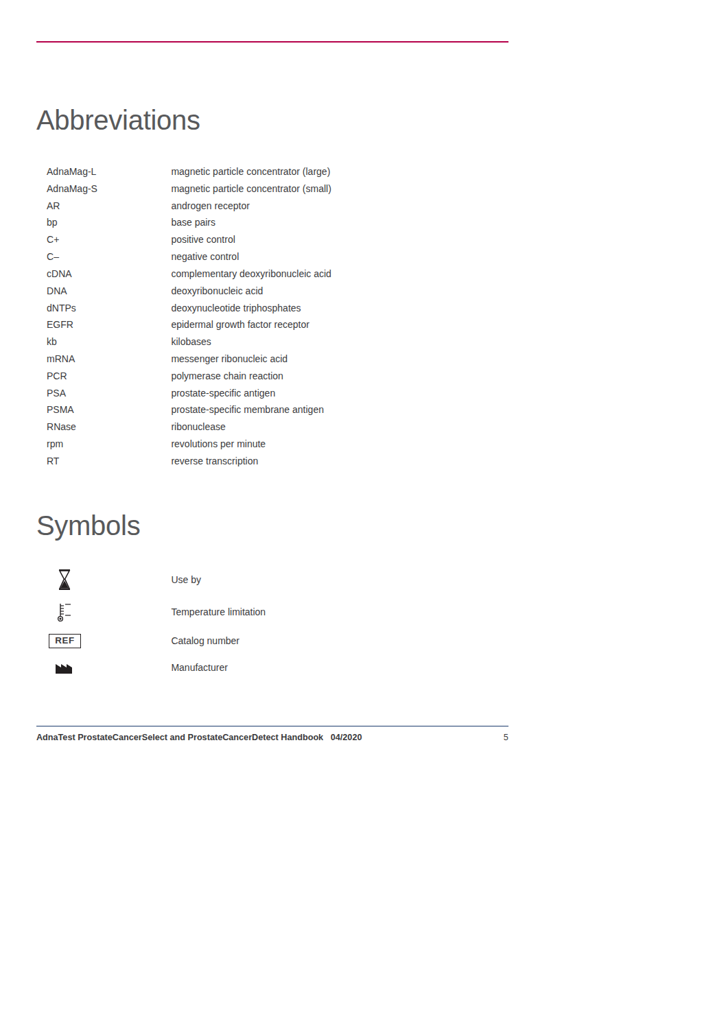Abbreviations
| AdnaMag-L | magnetic particle concentrator (large) |
| AdnaMag-S | magnetic particle concentrator (small) |
| AR | androgen receptor |
| bp | base pairs |
| C+ | positive control |
| C– | negative control |
| cDNA | complementary deoxyribonucleic acid |
| DNA | deoxyribonucleic acid |
| dNTPs | deoxynucleotide triphosphates |
| EGFR | epidermal growth factor receptor |
| kb | kilobases |
| mRNA | messenger ribonucleic acid |
| PCR | polymerase chain reaction |
| PSA | prostate-specific antigen |
| PSMA | prostate-specific membrane antigen |
| RNase | ribonuclease |
| rpm | revolutions per minute |
| RT | reverse transcription |
Symbols
| | Use by |
| | Temperature limitation |
| REF | Catalog number |
| | Manufacturer |
AdnaTest ProstateCancerSelect and ProstateCancerDetect Handbook 04/2020 5